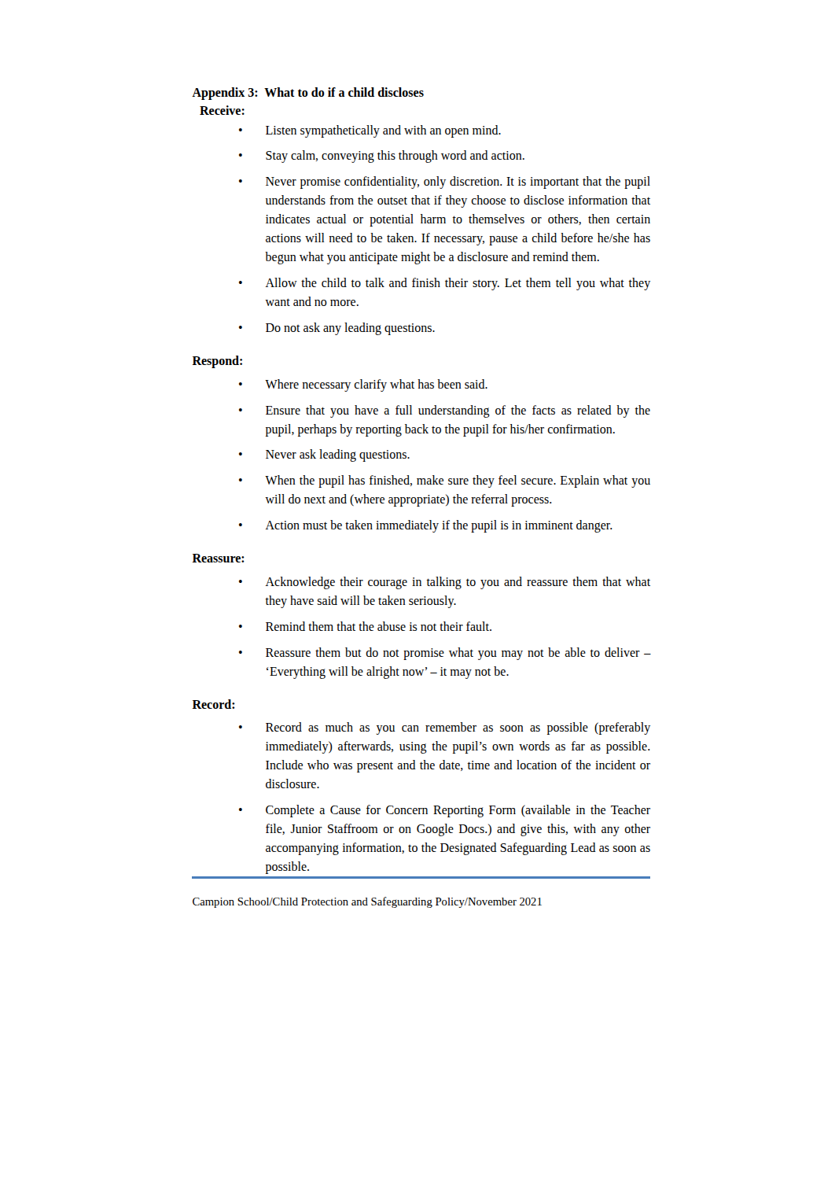Appendix 3: What to do if a child discloses
Receive:
Listen sympathetically and with an open mind.
Stay calm, conveying this through word and action.
Never promise confidentiality, only discretion. It is important that the pupil understands from the outset that if they choose to disclose information that indicates actual or potential harm to themselves or others, then certain actions will need to be taken. If necessary, pause a child before he/she has begun what you anticipate might be a disclosure and remind them.
Allow the child to talk and finish their story. Let them tell you what they want and no more.
Do not ask any leading questions.
Respond:
Where necessary clarify what has been said.
Ensure that you have a full understanding of the facts as related by the pupil, perhaps by reporting back to the pupil for his/her confirmation.
Never ask leading questions.
When the pupil has finished, make sure they feel secure. Explain what you will do next and (where appropriate) the referral process.
Action must be taken immediately if the pupil is in imminent danger.
Reassure:
Acknowledge their courage in talking to you and reassure them that what they have said will be taken seriously.
Remind them that the abuse is not their fault.
Reassure them but do not promise what you may not be able to deliver – ‘Everything will be alright now’ – it may not be.
Record:
Record as much as you can remember as soon as possible (preferably immediately) afterwards, using the pupil’s own words as far as possible. Include who was present and the date, time and location of the incident or disclosure.
Complete a Cause for Concern Reporting Form (available in the Teacher file, Junior Staffroom or on Google Docs.) and give this, with any other accompanying information, to the Designated Safeguarding Lead as soon as possible.
Campion School/Child Protection and Safeguarding Policy/November 2021